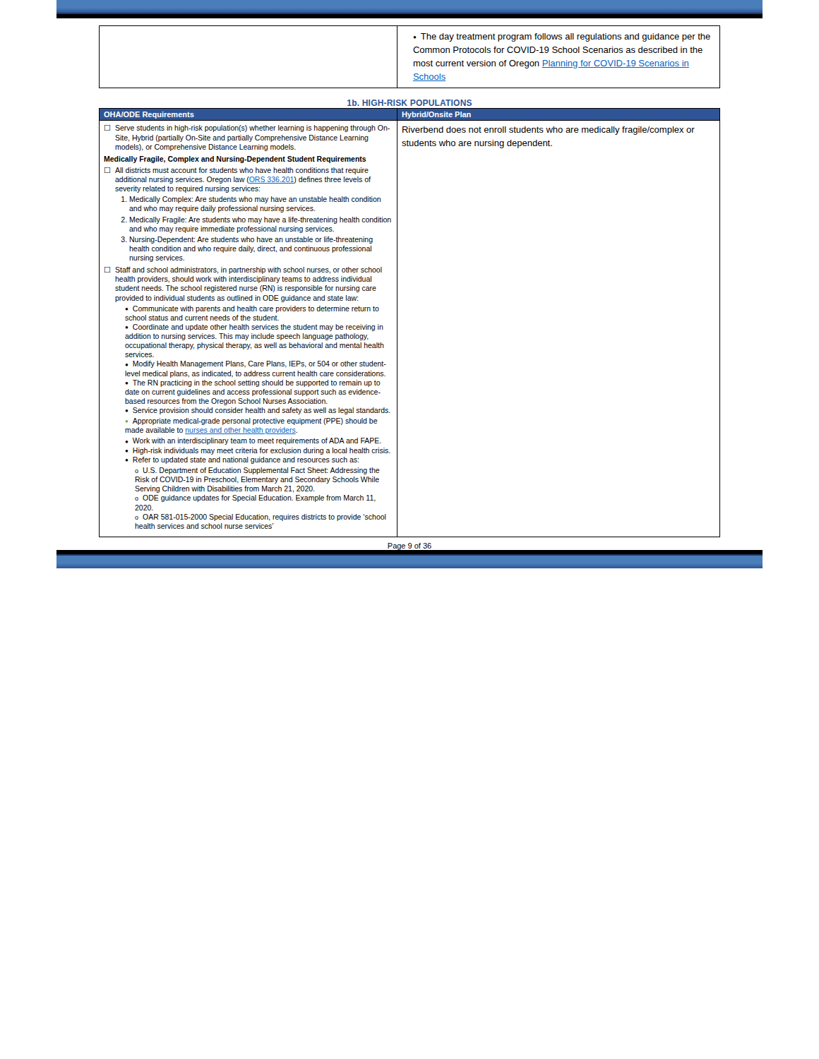| | The day treatment program follows all regulations and guidance per the Common Protocols for COVID-19 School Scenarios as described in the most current version of Oregon Planning for COVID-19 Scenarios in Schools |
1b. HIGH-RISK POPULATIONS
| OHA/ODE Requirements | Hybrid/Onsite Plan |
| --- | --- |
| ☐ Serve students in high-risk population(s) whether learning is happening through On-Site, Hybrid (partially On-Site and partially Comprehensive Distance Learning models), or Comprehensive Distance Learning models. Medically Fragile, Complex and Nursing-Dependent Student Requirements ☐ All districts must account for students who have health conditions that require additional nursing services. Oregon law ( ORS 336.201 ) defines three levels of severity related to required nursing services: Medically Complex: Are students who may have an unstable health condition and who may require daily professional nursing services. Medically Fragile: Are students who may have a life-threatening health condition and who may require immediate professional nursing services. Nursing-Dependent: Are students who have an unstable or life-threatening health condition and who require daily, direct, and continuous professional nursing services. ☐ Staff and school administrators, in partnership with school nurses, or other school health providers, should work with interdisciplinary teams to address individual student needs. The school registered nurse (RN) is responsible for nursing care provided to individual students as outlined in ODE guidance and state law: Communicate with parents and health care providers to determine return to school status and current needs of the student. Coordinate and update other health services the student may be receiving in addition to nursing services. This may include speech language pathology, occupational therapy, physical therapy, as well as behavioral and mental health services. Modify Health Management Plans, Care Plans, IEPs, or 504 or other student-level medical plans, as indicated, to address current health care considerations. The RN practicing in the school setting should be supported to remain up to date on current guidelines and access professional support such as evidence-based resources from the Oregon School Nurses Association. Service provision should consider health and safety as well as legal standards. Appropriate medical-grade personal protective equipment (PPE) should be made available to nurses and other health providers . Work with an interdisciplinary team to meet requirements of ADA and FAPE. High-risk individuals may meet criteria for exclusion during a local health crisis. Refer to updated state and national guidance and resources such as: U.S. Department of Education Supplemental Fact Sheet: Addressing the Risk of COVID-19 in Preschool, Elementary and Secondary Schools While Serving Children with Disabilities from March 21, 2020. ODE guidance updates for Special Education. Example from March 11, 2020. OAR 581-015-2000 Special Education, requires districts to provide ‘school health services and school nurse services’ | Riverbend does not enroll students who are medically fragile/complex or students who are nursing dependent. |
Page 9 of 36